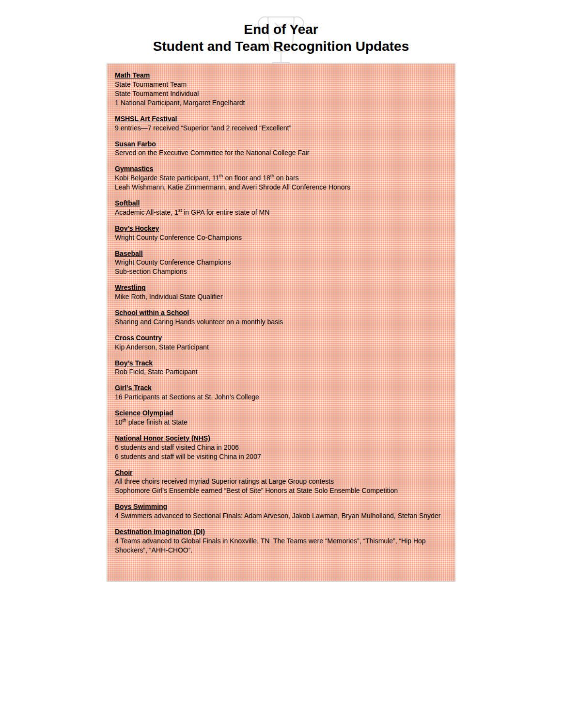End of Year
Student and Team Recognition Updates
Math Team
State Tournament Team
State Tournament Individual
1 National Participant, Margaret Engelhardt
MSHSL Art Festival
9 entries—7 received “Superior “and 2 received “Excellent”
Susan Farbo
Served on the Executive Committee for the National College Fair
Gymnastics
Kobi Belgarde State participant, 11th on floor and 18th on bars
Leah Wishmann, Katie Zimmermann, and Averi Shrode All Conference Honors
Softball
Academic All-state, 1st in GPA for entire state of MN
Boy’s Hockey
Wright County Conference Co-Champions
Baseball
Wright County Conference Champions
Sub-section Champions
Wrestling
Mike Roth, Individual State Qualifier
School within a School
Sharing and Caring Hands volunteer on a monthly basis
Cross Country
Kip Anderson, State Participant
Boy’s Track
Rob Field, State Participant
Girl’s Track
16 Participants at Sections at St. John’s College
Science Olympiad
10th place finish at State
National Honor Society (NHS)
6 students and staff visited China in 2006
6 students and staff will be visiting China in 2007
Choir
All three choirs received myriad Superior ratings at Large Group contests
Sophomore Girl’s Ensemble earned “Best of Site” Honors at State Solo Ensemble Competition
Boys Swimming
4 Swimmers advanced to Sectional Finals: Adam Arveson, Jakob Lawman, Bryan Mulholland, Stefan Snyder
Destination Imagination (DI)
4 Teams advanced to Global Finals in Knoxville, TN The Teams were “Memories”, “Thismule”, “Hip Hop Shockers”, “AHH-CHOO”.